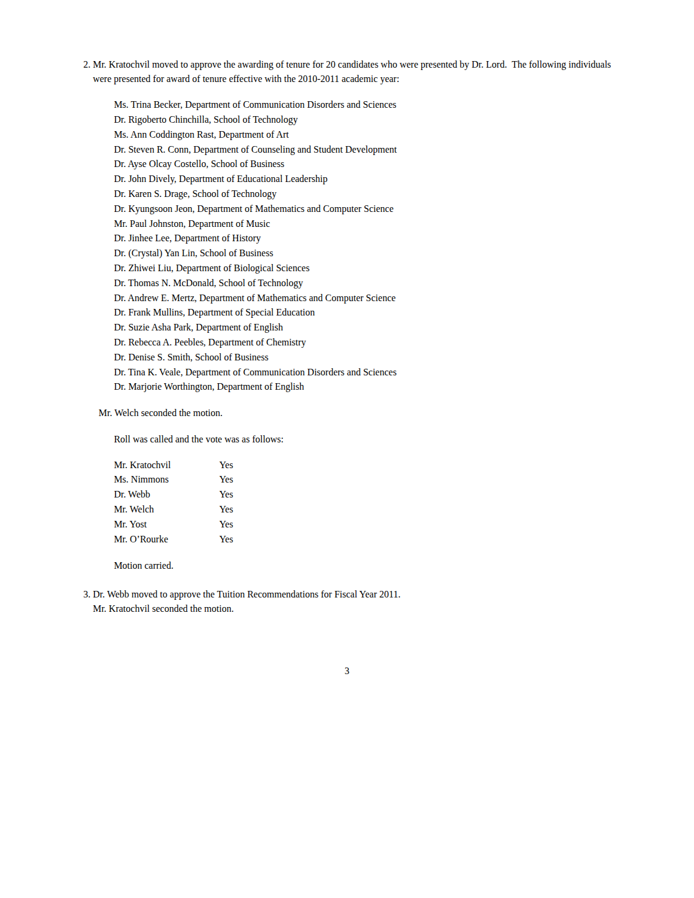Mr. Kratochvil moved to approve the awarding of tenure for 20 candidates who were presented by Dr. Lord. The following individuals were presented for award of tenure effective with the 2010-2011 academic year:
Ms. Trina Becker, Department of Communication Disorders and Sciences
Dr. Rigoberto Chinchilla, School of Technology
Ms. Ann Coddington Rast, Department of Art
Dr. Steven R. Conn, Department of Counseling and Student Development
Dr. Ayse Olcay Costello, School of Business
Dr. John Dively, Department of Educational Leadership
Dr. Karen S. Drage, School of Technology
Dr. Kyungsoon Jeon, Department of Mathematics and Computer Science
Mr. Paul Johnston, Department of Music
Dr. Jinhee Lee, Department of History
Dr. (Crystal) Yan Lin, School of Business
Dr. Zhiwei Liu, Department of Biological Sciences
Dr. Thomas N. McDonald, School of Technology
Dr. Andrew E. Mertz, Department of Mathematics and Computer Science
Dr. Frank Mullins, Department of Special Education
Dr. Suzie Asha Park, Department of English
Dr. Rebecca A. Peebles, Department of Chemistry
Dr. Denise S. Smith, School of Business
Dr. Tina K. Veale, Department of Communication Disorders and Sciences
Dr. Marjorie Worthington, Department of English
Mr. Welch seconded the motion.
Roll was called and the vote was as follows:
| Mr. Kratochvil | Yes |
| Ms. Nimmons | Yes |
| Dr. Webb | Yes |
| Mr. Welch | Yes |
| Mr. Yost | Yes |
| Mr. O’Rourke | Yes |
Motion carried.
Dr. Webb moved to approve the Tuition Recommendations for Fiscal Year 2011.
Mr. Kratochvil seconded the motion.
3